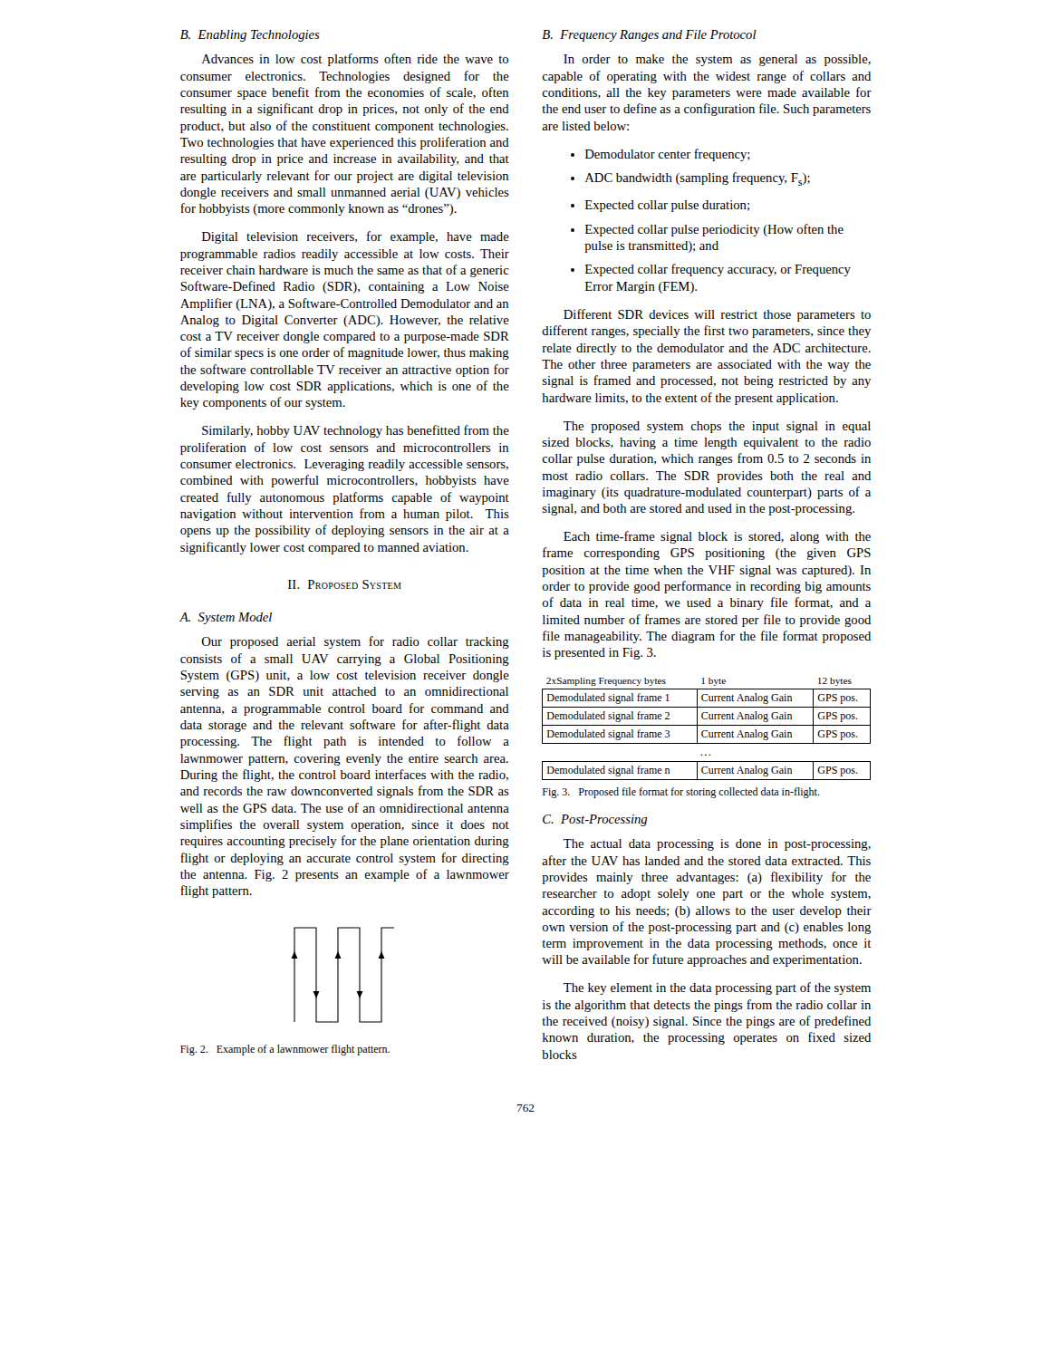B. Enabling Technologies
Advances in low cost platforms often ride the wave to consumer electronics. Technologies designed for the consumer space benefit from the economies of scale, often resulting in a significant drop in prices, not only of the end product, but also of the constituent component technologies. Two technologies that have experienced this proliferation and resulting drop in price and increase in availability, and that are particularly relevant for our project are digital television dongle receivers and small unmanned aerial (UAV) vehicles for hobbyists (more commonly known as “drones”).
Digital television receivers, for example, have made programmable radios readily accessible at low costs. Their receiver chain hardware is much the same as that of a generic Software-Defined Radio (SDR), containing a Low Noise Amplifier (LNA), a Software-Controlled Demodulator and an Analog to Digital Converter (ADC). However, the relative cost a TV receiver dongle compared to a purpose-made SDR of similar specs is one order of magnitude lower, thus making the software controllable TV receiver an attractive option for developing low cost SDR applications, which is one of the key components of our system.
Similarly, hobby UAV technology has benefitted from the proliferation of low cost sensors and microcontrollers in consumer electronics. Leveraging readily accessible sensors, combined with powerful microcontrollers, hobbyists have created fully autonomous platforms capable of waypoint navigation without intervention from a human pilot. This opens up the possibility of deploying sensors in the air at a significantly lower cost compared to manned aviation.
II. Proposed System
A. System Model
Our proposed aerial system for radio collar tracking consists of a small UAV carrying a Global Positioning System (GPS) unit, a low cost television receiver dongle serving as an SDR unit attached to an omnidirectional antenna, a programmable control board for command and data storage and the relevant software for after-flight data processing. The flight path is intended to follow a lawnmower pattern, covering evenly the entire search area. During the flight, the control board interfaces with the radio, and records the raw downconverted signals from the SDR as well as the GPS data. The use of an omnidirectional antenna simplifies the overall system operation, since it does not requires accounting precisely for the plane orientation during flight or deploying an accurate control system for directing the antenna. Fig. 2 presents an example of a lawnmower flight pattern.
Fig. 2. Example of a lawnmower flight pattern.
B. Frequency Ranges and File Protocol
In order to make the system as general as possible, capable of operating with the widest range of collars and conditions, all the key parameters were made available for the end user to define as a configuration file. Such parameters are listed below:
Demodulator center frequency;
ADC bandwidth (sampling frequency, Fs);
Expected collar pulse duration;
Expected collar pulse periodicity (How often the pulse is transmitted); and
Expected collar frequency accuracy, or Frequency Error Margin (FEM).
Different SDR devices will restrict those parameters to different ranges, specially the first two parameters, since they relate directly to the demodulator and the ADC architecture. The other three parameters are associated with the way the signal is framed and processed, not being restricted by any hardware limits, to the extent of the present application.
The proposed system chops the input signal in equal sized blocks, having a time length equivalent to the radio collar pulse duration, which ranges from 0.5 to 2 seconds in most radio collars. The SDR provides both the real and imaginary (its quadrature-modulated counterpart) parts of a signal, and both are stored and used in the post-processing.
Each time-frame signal block is stored, along with the frame corresponding GPS positioning (the given GPS position at the time when the VHF signal was captured). In order to provide good performance in recording big amounts of data in real time, we used a binary file format, and a limited number of frames are stored per file to provide good file manageability. The diagram for the file format proposed is presented in Fig. 3.
| 2xSampling Frequency bytes | 1 byte | 12 bytes |
| Demodulated signal frame 1 | Current Analog Gain | GPS pos. |
| Demodulated signal frame 2 | Current Analog Gain | GPS pos. |
| Demodulated signal frame 3 | Current Analog Gain | GPS pos. |
| … |
| Demodulated signal frame n | Current Analog Gain | GPS pos. |
Fig. 3. Proposed file format for storing collected data in-flight.
C. Post-Processing
The actual data processing is done in post-processing, after the UAV has landed and the stored data extracted. This provides mainly three advantages: (a) flexibility for the researcher to adopt solely one part or the whole system, according to his needs; (b) allows to the user develop their own version of the post-processing part and (c) enables long term improvement in the data processing methods, once it will be available for future approaches and experimentation.
The key element in the data processing part of the system is the algorithm that detects the pings from the radio collar in the received (noisy) signal. Since the pings are of predefined known duration, the processing operates on fixed sized blocks
762